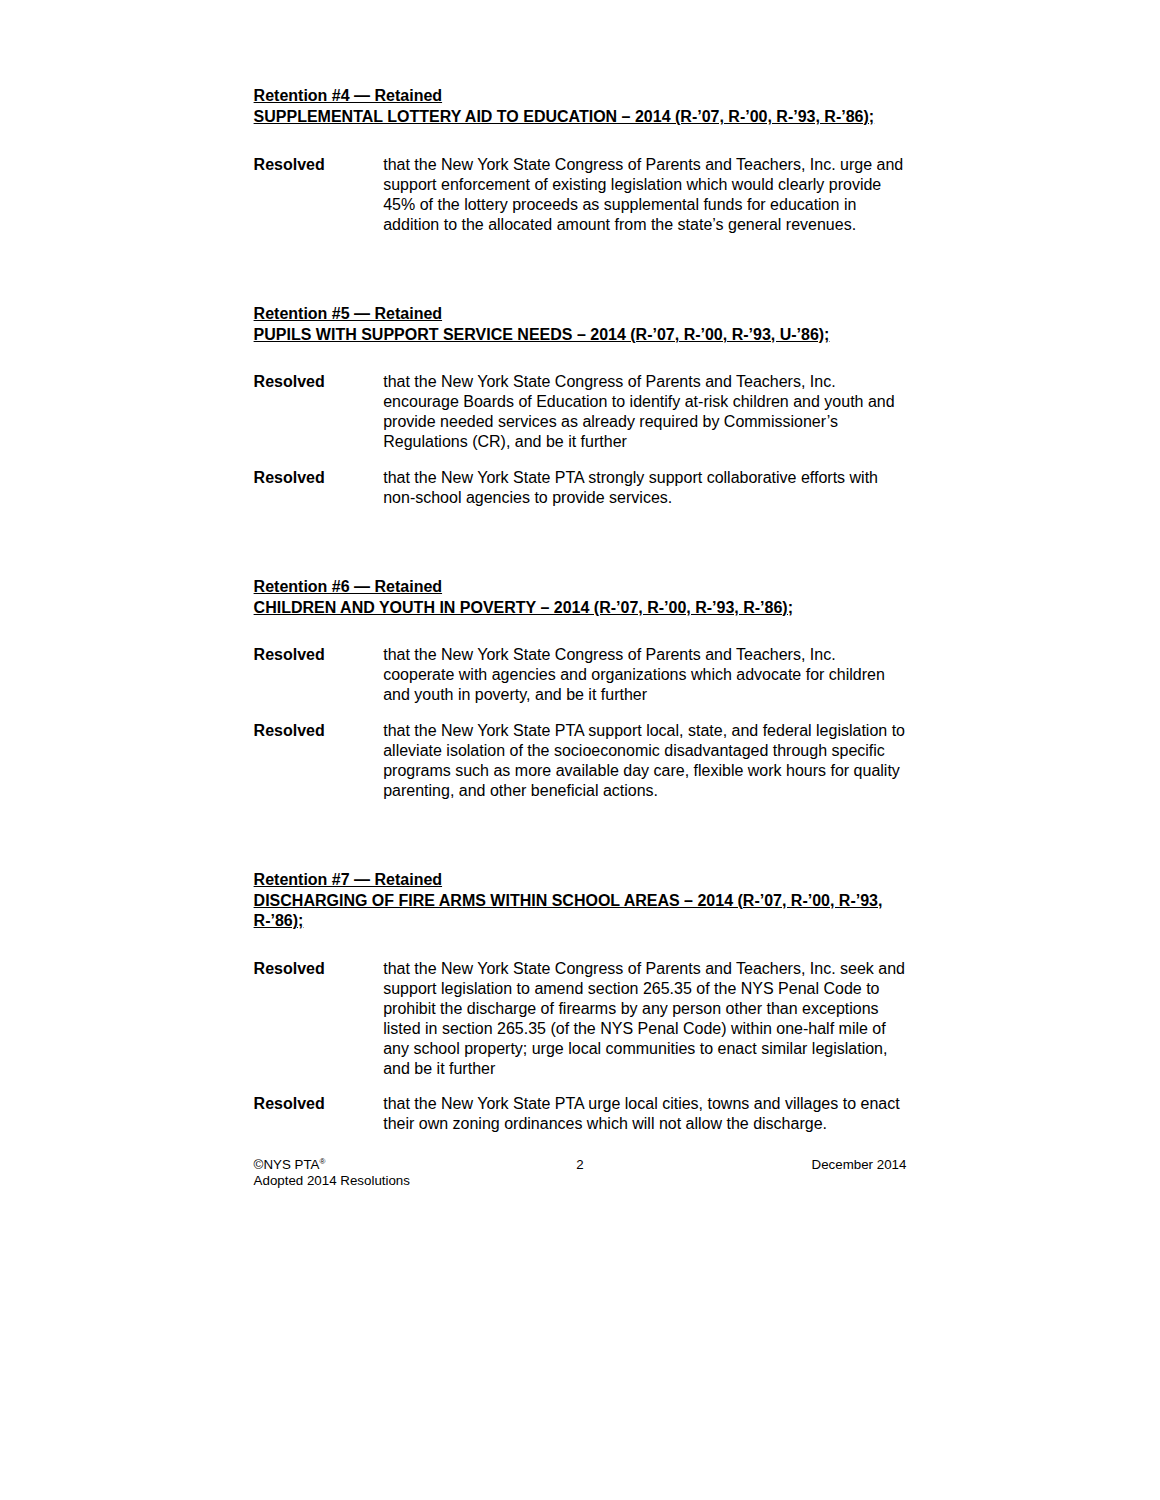Retention #4 — Retained
SUPPLEMENTAL LOTTERY AID TO EDUCATION – 2014 (R-’07, R-’00, R-’93, R-’86);
| Resolved | that the New York State Congress of Parents and Teachers, Inc. urge and support enforcement of existing legislation which would clearly provide 45% of the lottery proceeds as supplemental funds for education in addition to the allocated amount from the state’s general revenues. |
Retention #5 — Retained
PUPILS WITH SUPPORT SERVICE NEEDS – 2014 (R-’07, R-’00, R-’93, U-’86);
| Resolved | that the New York State Congress of Parents and Teachers, Inc. encourage Boards of Education to identify at-risk children and youth and provide needed services as already required by Commissioner’s Regulations (CR), and be it further |
| Resolved | that the New York State PTA strongly support collaborative efforts with non-school agencies to provide services. |
Retention #6 — Retained
CHILDREN AND YOUTH IN POVERTY – 2014 (R-’07, R-’00, R-’93, R-’86);
| Resolved | that the New York State Congress of Parents and Teachers, Inc. cooperate with agencies and organizations which advocate for children and youth in poverty, and be it further |
| Resolved | that the New York State PTA support local, state, and federal legislation to alleviate isolation of the socioeconomic disadvantaged through specific programs such as more available day care, flexible work hours for quality parenting, and other beneficial actions. |
Retention #7 — Retained
DISCHARGING OF FIRE ARMS WITHIN SCHOOL AREAS – 2014 (R-’07, R-’00, R-’93, R-’86);
| Resolved | that the New York State Congress of Parents and Teachers, Inc. seek and support legislation to amend section 265.35 of the NYS Penal Code to prohibit the discharge of firearms by any person other than exceptions listed in section 265.35 (of the NYS Penal Code) within one-half mile of any school property; urge local communities to enact similar legislation, and be it further |
| Resolved | that the New York State PTA urge local cities, towns and villages to enact their own zoning ordinances which will not allow the discharge. |
| ©NYS PTA ® | 2 | December 2014 |
| Adopted 2014 Resolutions | | |